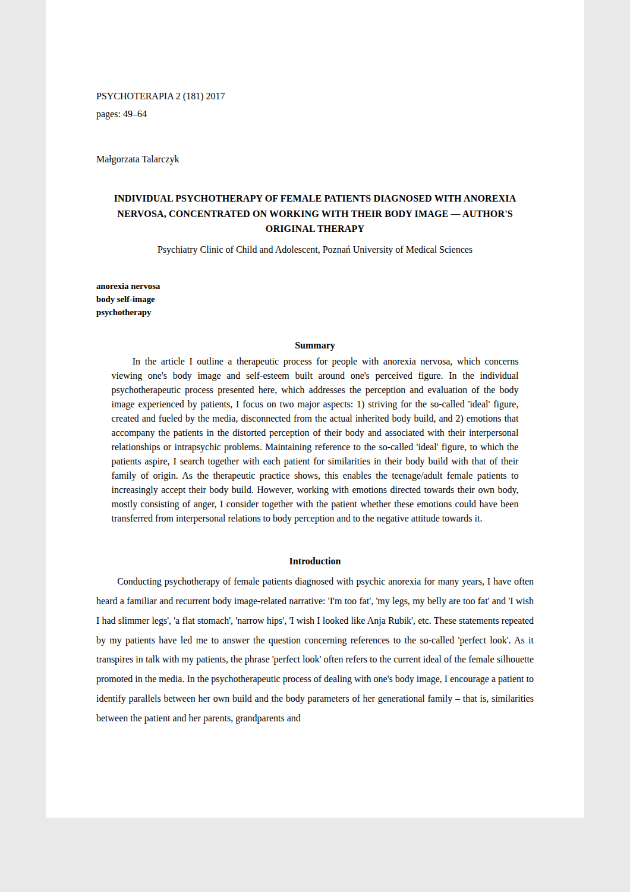PSYCHOTERAPIA 2 (181) 2017
pages: 49–64
Małgorzata Talarczyk
Individual psychotherapy of female patients diagnosed with anorexia nervosa, concentrated on working with their body image — author's original therapy
Psychiatry Clinic of Child and Adolescent, Poznań University of Medical Sciences
anorexia nervosa
body self-image
psychotherapy
Summary
In the article I outline a therapeutic process for people with anorexia nervosa, which concerns viewing one's body image and self-esteem built around one's perceived figure. In the individual psychotherapeutic process presented here, which addresses the perception and evaluation of the body image experienced by patients, I focus on two major aspects: 1) striving for the so-called 'ideal' figure, created and fueled by the media, disconnected from the actual inherited body build, and 2) emotions that accompany the patients in the distorted perception of their body and associated with their interpersonal relationships or intrapsychic problems. Maintaining reference to the so-called 'ideal' figure, to which the patients aspire, I search together with each patient for similarities in their body build with that of their family of origin. As the therapeutic practice shows, this enables the teenage/adult female patients to increasingly accept their body build. However, working with emotions directed towards their own body, mostly consisting of anger, I consider together with the patient whether these emotions could have been transferred from interpersonal relations to body perception and to the negative attitude towards it.
Introduction
Conducting psychotherapy of female patients diagnosed with psychic anorexia for many years, I have often heard a familiar and recurrent body image-related narrative: 'I'm too fat', 'my legs, my belly are too fat' and 'I wish I had slimmer legs', 'a flat stomach', 'narrow hips', 'I wish I looked like Anja Rubik', etc. These statements repeated by my patients have led me to answer the question concerning references to the so-called 'perfect look'. As it transpires in talk with my patients, the phrase 'perfect look' often refers to the current ideal of the female silhouette promoted in the media. In the psychotherapeutic process of dealing with one's body image, I encourage a patient to identify parallels between her own build and the body parameters of her generational family – that is, similarities between the patient and her parents, grandparents and